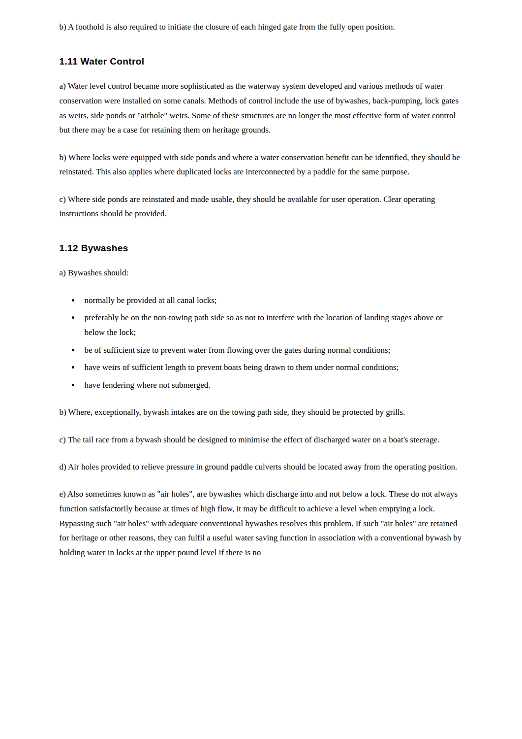b) A foothold is also required to initiate the closure of each hinged gate from the fully open position.
1.11 Water Control
a) Water level control became more sophisticated as the waterway system developed and various methods of water conservation were installed on some canals. Methods of control include the use of bywashes, back-pumping, lock gates as weirs, side ponds or "airhole" weirs. Some of these structures are no longer the most effective form of water control but there may be a case for retaining them on heritage grounds.
b) Where locks were equipped with side ponds and where a water conservation benefit can be identified, they should be reinstated. This also applies where duplicated locks are interconnected by a paddle for the same purpose.
c) Where side ponds are reinstated and made usable, they should be available for user operation. Clear operating instructions should be provided.
1.12 Bywashes
a) Bywashes should:
normally be provided at all canal locks;
preferably be on the non-towing path side so as not to interfere with the location of landing stages above or below the lock;
be of sufficient size to prevent water from flowing over the gates during normal conditions;
have weirs of sufficient length to prevent boats being drawn to them under normal conditions;
have fendering where not submerged.
b) Where, exceptionally, bywash intakes are on the towing path side, they should be protected by grills.
c) The tail race from a bywash should be designed to minimise the effect of discharged water on a boat's steerage.
d) Air holes provided to relieve pressure in ground paddle culverts should be located away from the operating position.
e) Also sometimes known as "air holes", are bywashes which discharge into and not below a lock. These do not always function satisfactorily because at times of high flow, it may be difficult to achieve a level when emptying a lock. Bypassing such "air holes" with adequate conventional bywashes resolves this problem. If such "air holes" are retained for heritage or other reasons, they can fulfil a useful water saving function in association with a conventional bywash by holding water in locks at the upper pound level if there is no